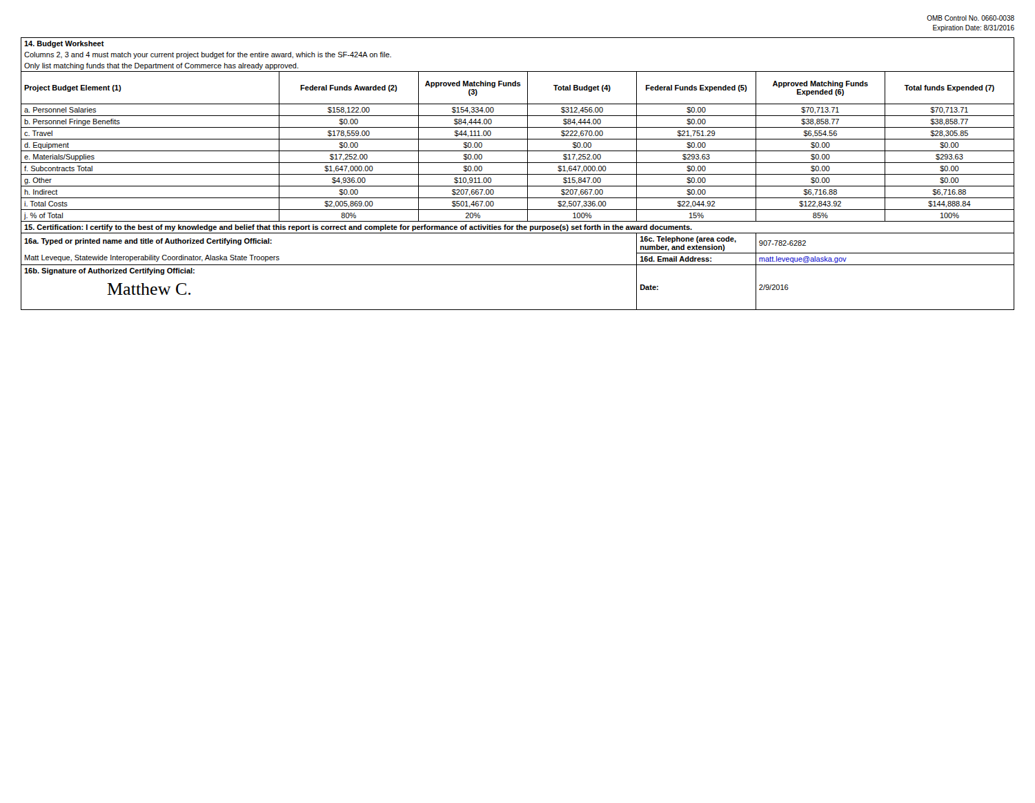OMB Control No. 0660-0038
Expiration Date: 8/31/2016
| 14. Budget Worksheet |
| Columns 2, 3 and 4 must match your current project budget for the entire award, which is the SF-424A on file. |
| Only list matching funds that the Department of Commerce has already approved. |
| Project Budget Element (1) | Federal Funds Awarded (2) | Approved Matching Funds (3) | Total Budget (4) | Federal Funds Expended (5) | Approved Matching Funds Expended (6) | Total funds Expended (7) |
| a. Personnel Salaries | $158,122.00 | $154,334.00 | $312,456.00 | $0.00 | $70,713.71 | $70,713.71 |
| b. Personnel Fringe Benefits | $0.00 | $84,444.00 | $84,444.00 | $0.00 | $38,858.77 | $38,858.77 |
| c. Travel | $178,559.00 | $44,111.00 | $222,670.00 | $21,751.29 | $6,554.56 | $28,305.85 |
| d. Equipment | $0.00 | $0.00 | $0.00 | $0.00 | $0.00 | $0.00 |
| e. Materials/Supplies | $17,252.00 | $0.00 | $17,252.00 | $293.63 | $0.00 | $293.63 |
| f. Subcontracts Total | $1,647,000.00 | $0.00 | $1,647,000.00 | $0.00 | $0.00 | $0.00 |
| g. Other | $4,936.00 | $10,911.00 | $15,847.00 | $0.00 | $0.00 | $0.00 |
| h. Indirect | $0.00 | $207,667.00 | $207,667.00 | $0.00 | $6,716.88 | $6,716.88 |
| i. Total Costs | $2,005,869.00 | $501,467.00 | $2,507,336.00 | $22,044.92 | $122,843.92 | $144,888.84 |
| j. % of Total | 80% | 20% | 100% | 15% | 85% | 100% |
| 15. Certification: I certify to the best of my knowledge and belief that this report is correct and complete for performance of activities for the purpose(s) set forth in the award documents. |
| 16a. Typed or printed name and title of Authorized Certifying Official: Matt Leveque, Statewide Interoperability Coordinator, Alaska State Troopers | 16c. Telephone (area code, number, and extension) | 907-782-6282 |
| 16d. Email Address: | matt.leveque@alaska.gov |
| 16b. Signature of Authorized Certifying Official: Matthew C. | Date: | 2/9/2016 |